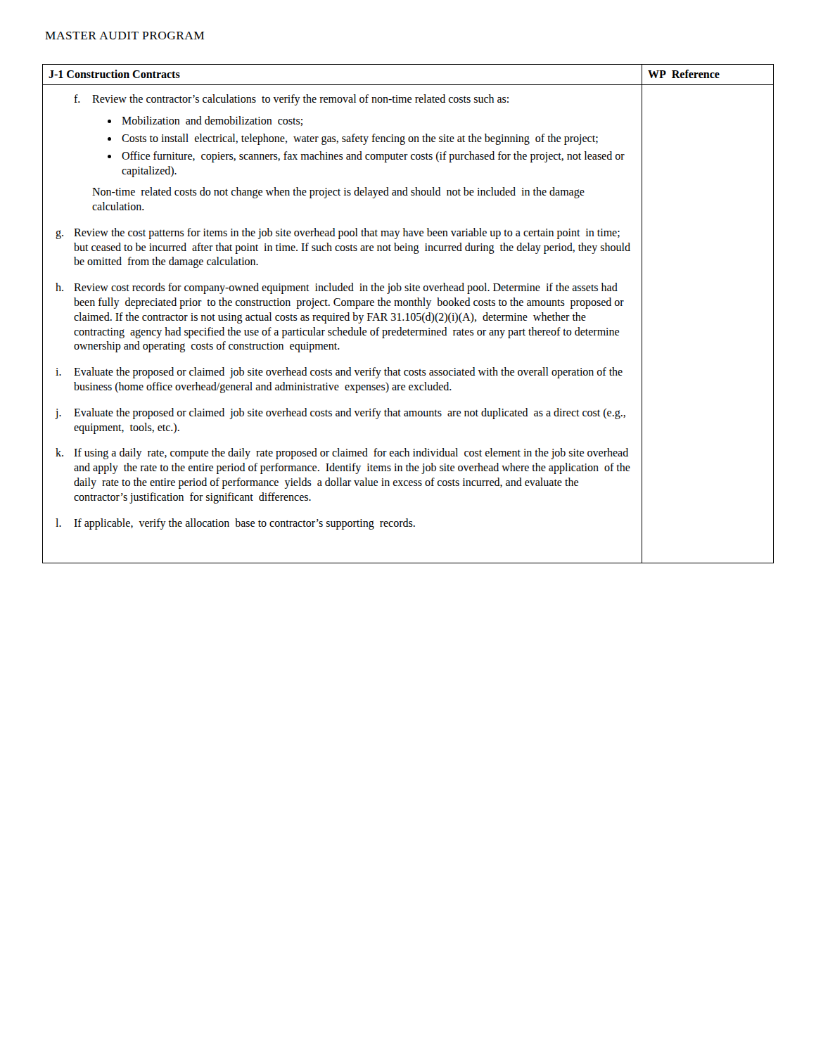MASTER AUDIT PROGRAM
| J-1 Construction Contracts | WP Reference |
| --- | --- |
| f. Review the contractor’s calculations to verify the removal of non-time related costs such as: Mobilization and demobilization costs; Costs to install electrical, telephone, water gas, safety fencing on the site at the beginning of the project; Office furniture, copiers, scanners, fax machines and computer costs (if purchased for the project, not leased or capitalized). Non-time related costs do not change when the project is delayed and should not be included in the damage calculation. g. Review the cost patterns for items in the job site overhead pool that may have been variable up to a certain point in time; but ceased to be incurred after that point in time. If such costs are not being incurred during the delay period, they should be omitted from the damage calculation. h. Review cost records for company-owned equipment included in the job site overhead pool. Determine if the assets had been fully depreciated prior to the construction project. Compare the monthly booked costs to the amounts proposed or claimed. If the contractor is not using actual costs as required by FAR 31.105(d)(2)(i)(A), determine whether the contracting agency had specified the use of a particular schedule of predetermined rates or any part thereof to determine ownership and operating costs of construction equipment. i. Evaluate the proposed or claimed job site overhead costs and verify that costs associated with the overall operation of the business (home office overhead/general and administrative expenses) are excluded. j. Evaluate the proposed or claimed job site overhead costs and verify that amounts are not duplicated as a direct cost (e.g., equipment, tools, etc.). k. If using a daily rate, compute the daily rate proposed or claimed for each individual cost element in the job site overhead and apply the rate to the entire period of performance. Identify items in the job site overhead where the application of the daily rate to the entire period of performance yields a dollar value in excess of costs incurred, and evaluate the contractor’s justification for significant differences. l. If applicable, verify the allocation base to contractor’s supporting records. | |